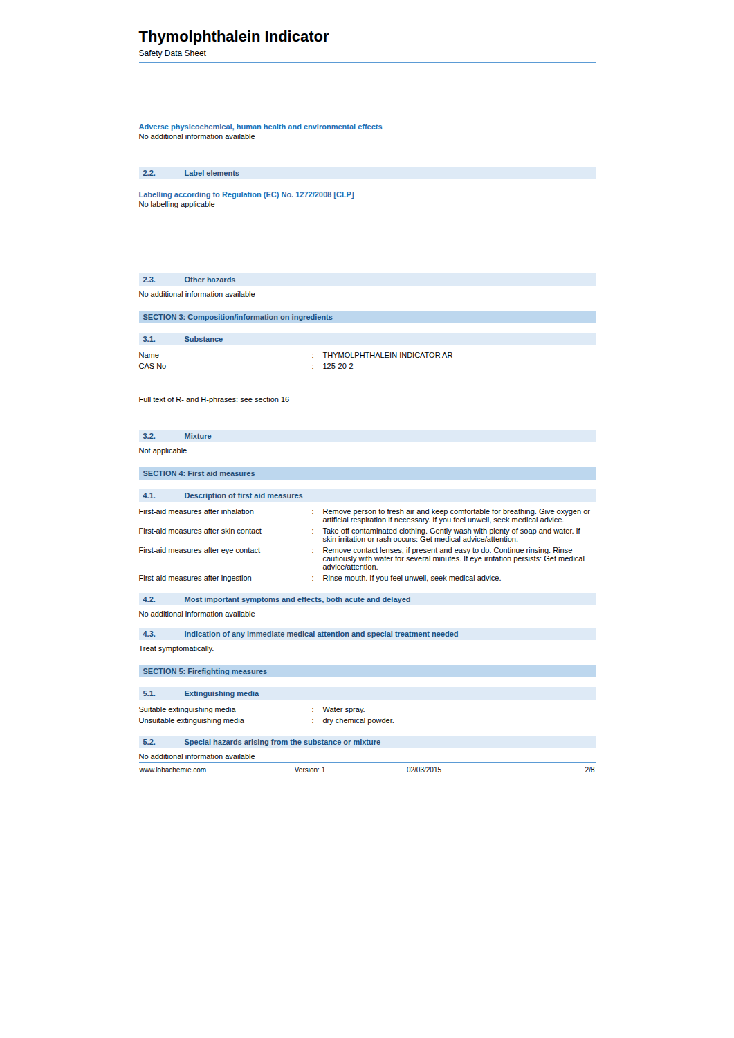Thymolphthalein Indicator
Safety Data Sheet
Adverse physicochemical, human health and environmental effects
No additional information available
2.2. Label elements
Labelling according to Regulation (EC) No. 1272/2008 [CLP]
No labelling applicable
2.3. Other hazards
No additional information available
SECTION 3: Composition/information on ingredients
3.1. Substance
| Name | : | THYMOLPHTHALEIN INDICATOR AR |
| CAS No | : | 125-20-2 |
Full text of R- and H-phrases: see section 16
3.2. Mixture
Not applicable
SECTION 4: First aid measures
4.1. Description of first aid measures
| First-aid measures after inhalation | : | Remove person to fresh air and keep comfortable for breathing. Give oxygen or artificial respiration if necessary. If you feel unwell, seek medical advice. |
| First-aid measures after skin contact | : | Take off contaminated clothing. Gently wash with plenty of soap and water. If skin irritation or rash occurs: Get medical advice/attention. |
| First-aid measures after eye contact | : | Remove contact lenses, if present and easy to do. Continue rinsing. Rinse cautiously with water for several minutes. If eye irritation persists: Get medical advice/attention. |
| First-aid measures after ingestion | : | Rinse mouth. If you feel unwell, seek medical advice. |
4.2. Most important symptoms and effects, both acute and delayed
No additional information available
4.3. Indication of any immediate medical attention and special treatment needed
Treat symptomatically.
SECTION 5: Firefighting measures
5.1. Extinguishing media
| Suitable extinguishing media | : | Water spray. |
| Unsuitable extinguishing media | : | dry chemical powder. |
5.2. Special hazards arising from the substance or mixture
No additional information available
| www.lobachemie.com | Version: 1 | 02/03/2015 | 2/8 |